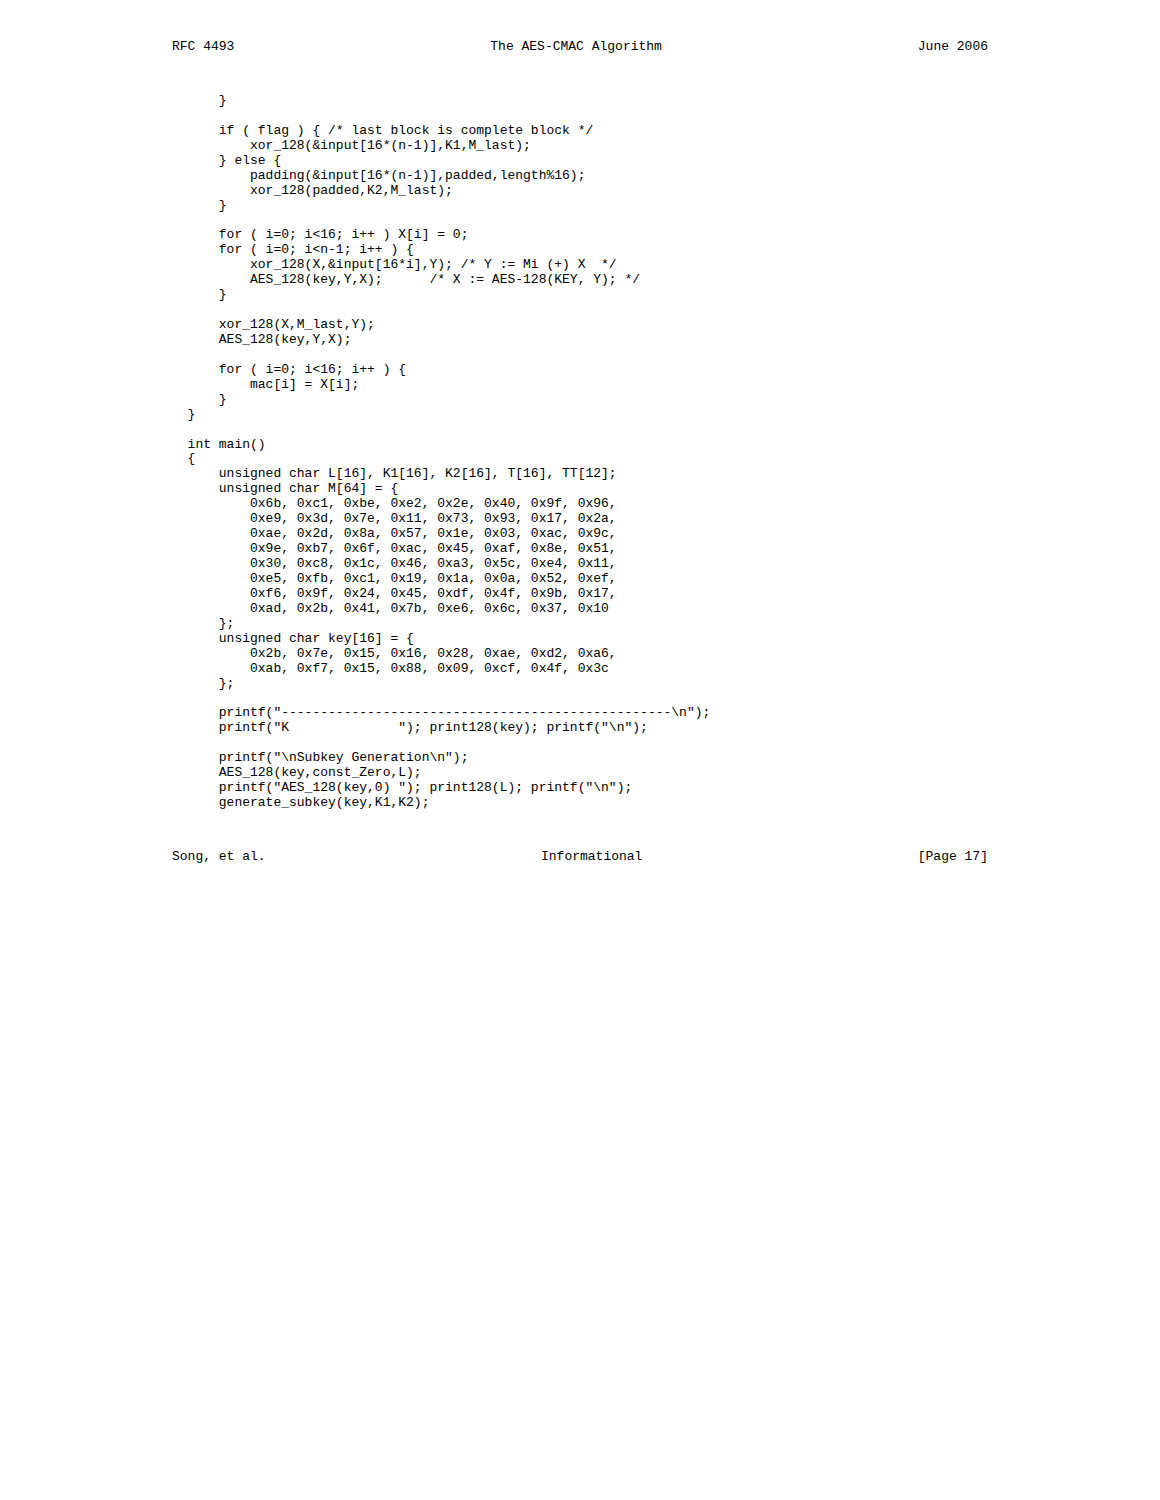RFC 4493 The AES-CMAC Algorithm June 2006
      }

      if ( flag ) { /* last block is complete block */
          xor_128(&input[16*(n-1)],K1,M_last);
      } else {
          padding(&input[16*(n-1)],padded,length%16);
          xor_128(padded,K2,M_last);
      }

      for ( i=0; i<16; i++ ) X[i] = 0;
      for ( i=0; i<n-1; i++ ) {
          xor_128(X,&input[16*i],Y); /* Y := Mi (+) X  */
          AES_128(key,Y,X);      /* X := AES-128(KEY, Y); */
      }

      xor_128(X,M_last,Y);
      AES_128(key,Y,X);

      for ( i=0; i<16; i++ ) {
          mac[i] = X[i];
      }
  }

  int main()
  {
      unsigned char L[16], K1[16], K2[16], T[16], TT[12];
      unsigned char M[64] = {
          0x6b, 0xc1, 0xbe, 0xe2, 0x2e, 0x40, 0x9f, 0x96,
          0xe9, 0x3d, 0x7e, 0x11, 0x73, 0x93, 0x17, 0x2a,
          0xae, 0x2d, 0x8a, 0x57, 0x1e, 0x03, 0xac, 0x9c,
          0x9e, 0xb7, 0x6f, 0xac, 0x45, 0xaf, 0x8e, 0x51,
          0x30, 0xc8, 0x1c, 0x46, 0xa3, 0x5c, 0xe4, 0x11,
          0xe5, 0xfb, 0xc1, 0x19, 0x1a, 0x0a, 0x52, 0xef,
          0xf6, 0x9f, 0x24, 0x45, 0xdf, 0x4f, 0x9b, 0x17,
          0xad, 0x2b, 0x41, 0x7b, 0xe6, 0x6c, 0x37, 0x10
      };
      unsigned char key[16] = {
          0x2b, 0x7e, 0x15, 0x16, 0x28, 0xae, 0xd2, 0xa6,
          0xab, 0xf7, 0x15, 0x88, 0x09, 0xcf, 0x4f, 0x3c
      };

      printf("--------------------------------------------------\n");
      printf("K              "); print128(key); printf("\n");

      printf("\nSubkey Generation\n");
      AES_128(key,const_Zero,L);
      printf("AES_128(key,0) "); print128(L); printf("\n");
      generate_subkey(key,K1,K2);
Song, et al. Informational [Page 17]